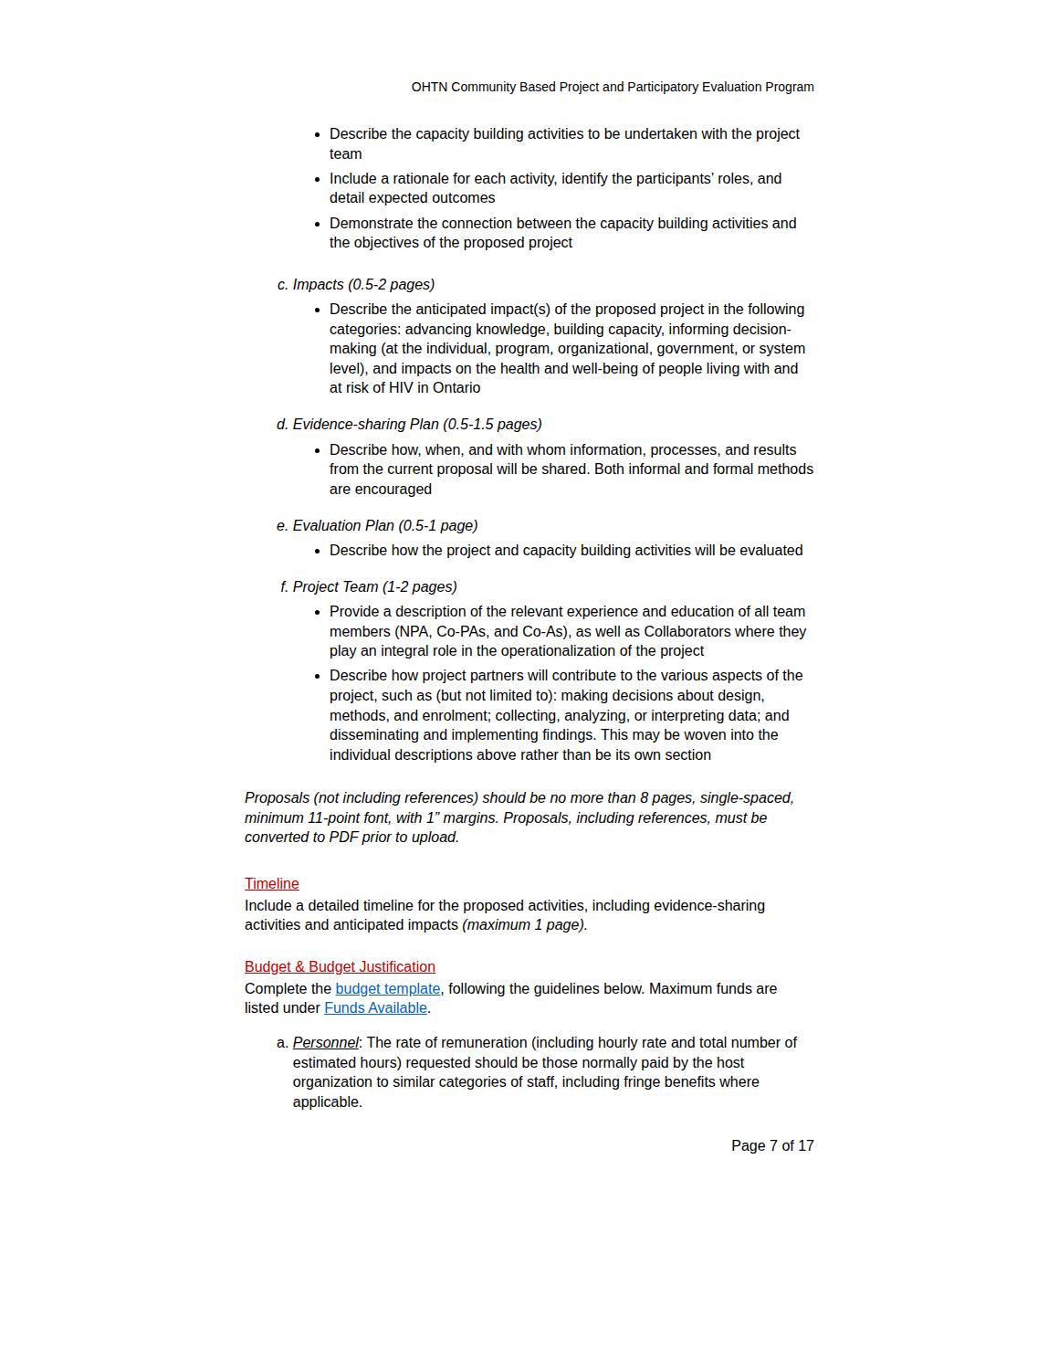OHTN Community Based Project and Participatory Evaluation Program
Describe the capacity building activities to be undertaken with the project team
Include a rationale for each activity, identify the participants’ roles, and detail expected outcomes
Demonstrate the connection between the capacity building activities and the objectives of the proposed project
Impacts (0.5-2 pages)
Describe the anticipated impact(s) of the proposed project in the following categories: advancing knowledge, building capacity, informing decision-making (at the individual, program, organizational, government, or system level), and impacts on the health and well-being of people living with and at risk of HIV in Ontario
Evidence-sharing Plan (0.5-1.5 pages)
Describe how, when, and with whom information, processes, and results from the current proposal will be shared. Both informal and formal methods are encouraged
Evaluation Plan (0.5-1 page)
Describe how the project and capacity building activities will be evaluated
Project Team (1-2 pages)
Provide a description of the relevant experience and education of all team members (NPA, Co-PAs, and Co-As), as well as Collaborators where they play an integral role in the operationalization of the project
Describe how project partners will contribute to the various aspects of the project, such as (but not limited to): making decisions about design, methods, and enrolment; collecting, analyzing, or interpreting data; and disseminating and implementing findings. This may be woven into the individual descriptions above rather than be its own section
Proposals (not including references) should be no more than 8 pages, single-spaced, minimum 11-point font, with 1” margins. Proposals, including references, must be converted to PDF prior to upload.
Timeline
Include a detailed timeline for the proposed activities, including evidence-sharing activities and anticipated impacts (maximum 1 page).
Budget & Budget Justification
Complete the budget template, following the guidelines below. Maximum funds are listed under Funds Available.
Personnel: The rate of remuneration (including hourly rate and total number of estimated hours) requested should be those normally paid by the host organization to similar categories of staff, including fringe benefits where applicable.
Page 7 of 17